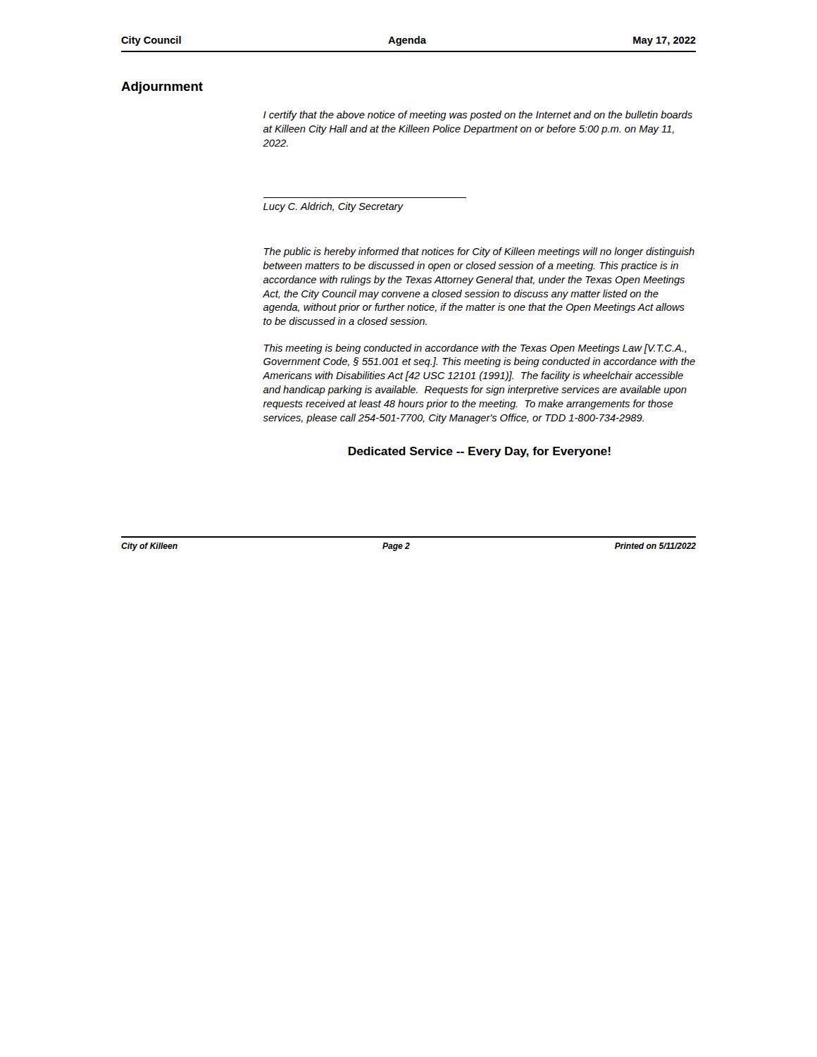City Council Agenda May 17, 2022
Adjournment
I certify that the above notice of meeting was posted on the Internet and on the bulletin boards at Killeen City Hall and at the Killeen Police Department on or before 5:00 p.m. on May 11, 2022.
Lucy C. Aldrich, City Secretary
The public is hereby informed that notices for City of Killeen meetings will no longer distinguish between matters to be discussed in open or closed session of a meeting. This practice is in accordance with rulings by the Texas Attorney General that, under the Texas Open Meetings Act, the City Council may convene a closed session to discuss any matter listed on the agenda, without prior or further notice, if the matter is one that the Open Meetings Act allows to be discussed in a closed session.
This meeting is being conducted in accordance with the Texas Open Meetings Law [V.T.C.A., Government Code, § 551.001 et seq.]. This meeting is being conducted in accordance with the Americans with Disabilities Act [42 USC 12101 (1991)]. The facility is wheelchair accessible and handicap parking is available. Requests for sign interpretive services are available upon requests received at least 48 hours prior to the meeting. To make arrangements for those services, please call 254-501-7700, City Manager's Office, or TDD 1-800-734-2989.
Dedicated Service -- Every Day, for Everyone!
City of Killeen Page 2 Printed on 5/11/2022